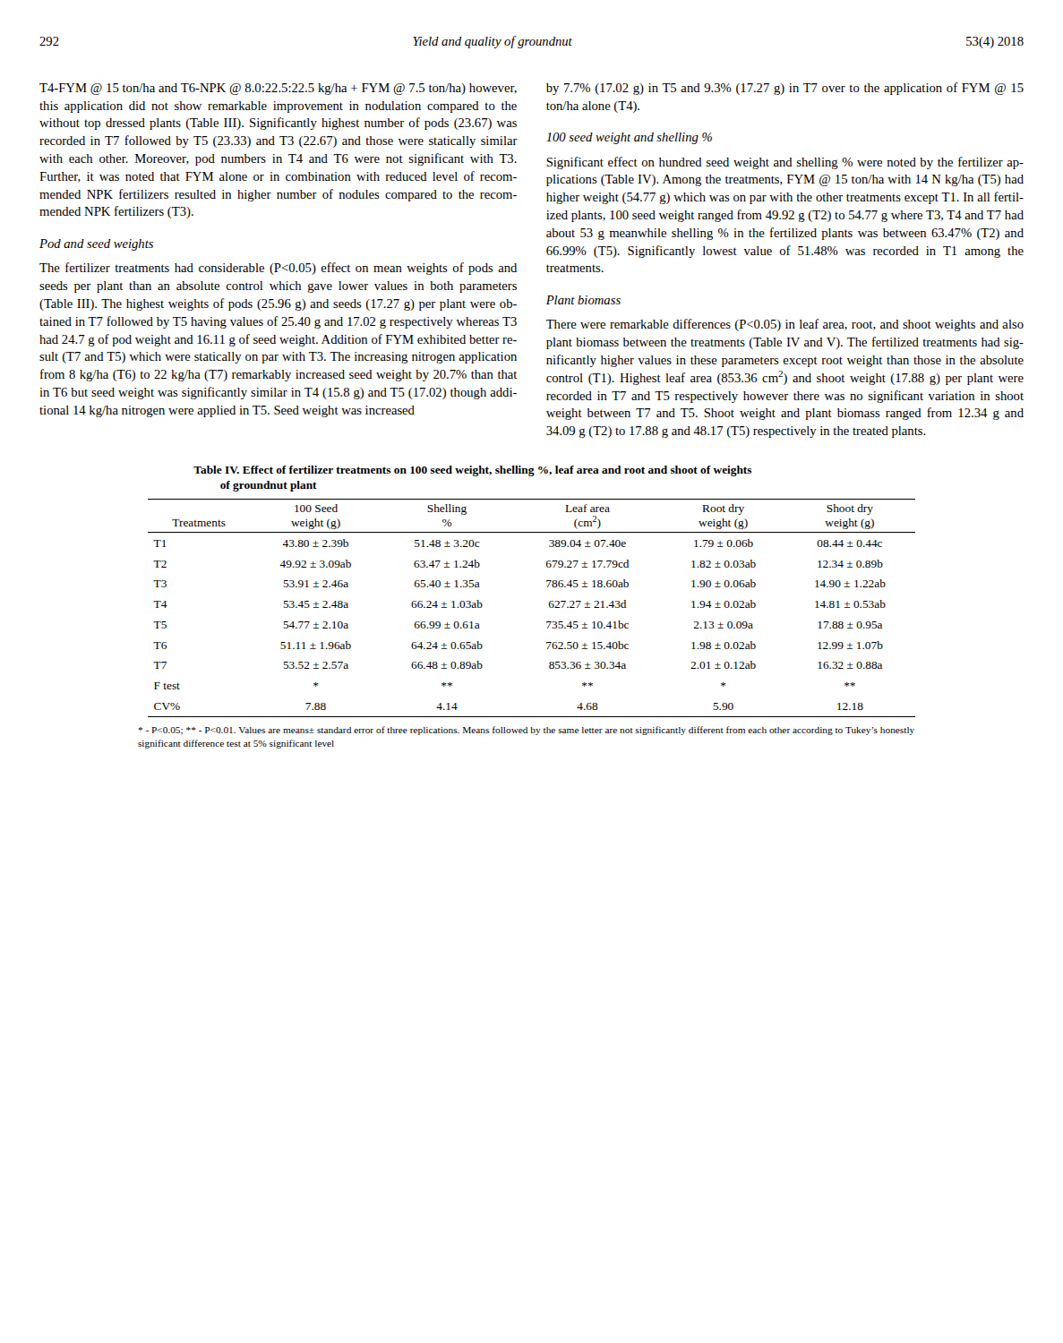292
Yield and quality of groundnut
53(4) 2018
T4-FYM @ 15 ton/ha and T6-NPK @ 8.0:22.5:22.5 kg/ha + FYM @ 7.5 ton/ha) however, this application did not show remarkable improvement in nodulation compared to the without top dressed plants (Table III). Significantly highest number of pods (23.67) was recorded in T7 followed by T5 (23.33) and T3 (22.67) and those were statically similar with each other. Moreover, pod numbers in T4 and T6 were not significant with T3. Further, it was noted that FYM alone or in combination with reduced level of recommended NPK fertilizers resulted in higher number of nodules compared to the recommended NPK fertilizers (T3).
Pod and seed weights
The fertilizer treatments had considerable (P<0.05) effect on mean weights of pods and seeds per plant than an absolute control which gave lower values in both parameters (Table III). The highest weights of pods (25.96 g) and seeds (17.27 g) per plant were obtained in T7 followed by T5 having values of 25.40 g and 17.02 g respectively whereas T3 had 24.7 g of pod weight and 16.11 g of seed weight. Addition of FYM exhibited better result (T7 and T5) which were statically on par with T3. The increasing nitrogen application from 8 kg/ha (T6) to 22 kg/ha (T7) remarkably increased seed weight by 20.7% than that in T6 but seed weight was significantly similar in T4 (15.8 g) and T5 (17.02) though additional 14 kg/ha nitrogen were applied in T5. Seed weight was increased
by 7.7% (17.02 g) in T5 and 9.3% (17.27 g) in T7 over to the application of FYM @ 15 ton/ha alone (T4).
100 seed weight and shelling %
Significant effect on hundred seed weight and shelling % were noted by the fertilizer applications (Table IV). Among the treatments, FYM @ 15 ton/ha with 14 N kg/ha (T5) had higher weight (54.77 g) which was on par with the other treatments except T1. In all fertilized plants, 100 seed weight ranged from 49.92 g (T2) to 54.77 g where T3, T4 and T7 had about 53 g meanwhile shelling % in the fertilized plants was between 63.47% (T2) and 66.99% (T5). Significantly lowest value of 51.48% was recorded in T1 among the treatments.
Plant biomass
There were remarkable differences (P<0.05) in leaf area, root, and shoot weights and also plant biomass between the treatments (Table IV and V). The fertilized treatments had significantly higher values in these parameters except root weight than those in the absolute control (T1). Highest leaf area (853.36 cm2) and shoot weight (17.88 g) per plant were recorded in T7 and T5 respectively however there was no significant variation in shoot weight between T7 and T5. Shoot weight and plant biomass ranged from 12.34 g and 34.09 g (T2) to 17.88 g and 48.17 (T5) respectively in the treated plants.
Table IV. Effect of fertilizer treatments on 100 seed weight, shelling %, leaf area and root and shoot of weights of groundnut plant
| Treatments | 100 Seed weight (g) | Shelling % | Leaf area (cm 2 ) | Root dry weight (g) | Shoot dry weight (g) |
| --- | --- | --- | --- | --- | --- |
| T1 | 43.80 ± 2.39b | 51.48 ± 3.20c | 389.04 ± 07.40e | 1.79 ± 0.06b | 08.44 ± 0.44c |
| T2 | 49.92 ± 3.09ab | 63.47 ± 1.24b | 679.27 ± 17.79cd | 1.82 ± 0.03ab | 12.34 ± 0.89b |
| T3 | 53.91 ± 2.46a | 65.40 ± 1.35a | 786.45 ± 18.60ab | 1.90 ± 0.06ab | 14.90 ± 1.22ab |
| T4 | 53.45 ± 2.48a | 66.24 ± 1.03ab | 627.27 ± 21.43d | 1.94 ± 0.02ab | 14.81 ± 0.53ab |
| T5 | 54.77 ± 2.10a | 66.99 ± 0.61a | 735.45 ± 10.41bc | 2.13 ± 0.09a | 17.88 ± 0.95a |
| T6 | 51.11 ± 1.96ab | 64.24 ± 0.65ab | 762.50 ± 15.40bc | 1.98 ± 0.02ab | 12.99 ± 1.07b |
| T7 | 53.52 ± 2.57a | 66.48 ± 0.89ab | 853.36 ± 30.34a | 2.01 ± 0.12ab | 16.32 ± 0.88a |
| F test | * | ** | ** | * | ** |
| CV% | 7.88 | 4.14 | 4.68 | 5.90 | 12.18 |
* - P<0.05; ** - P<0.01. Values are means± standard error of three replications. Means followed by the same letter are not significantly different from each other according to Tukey’s honestly significant difference test at 5% significant level